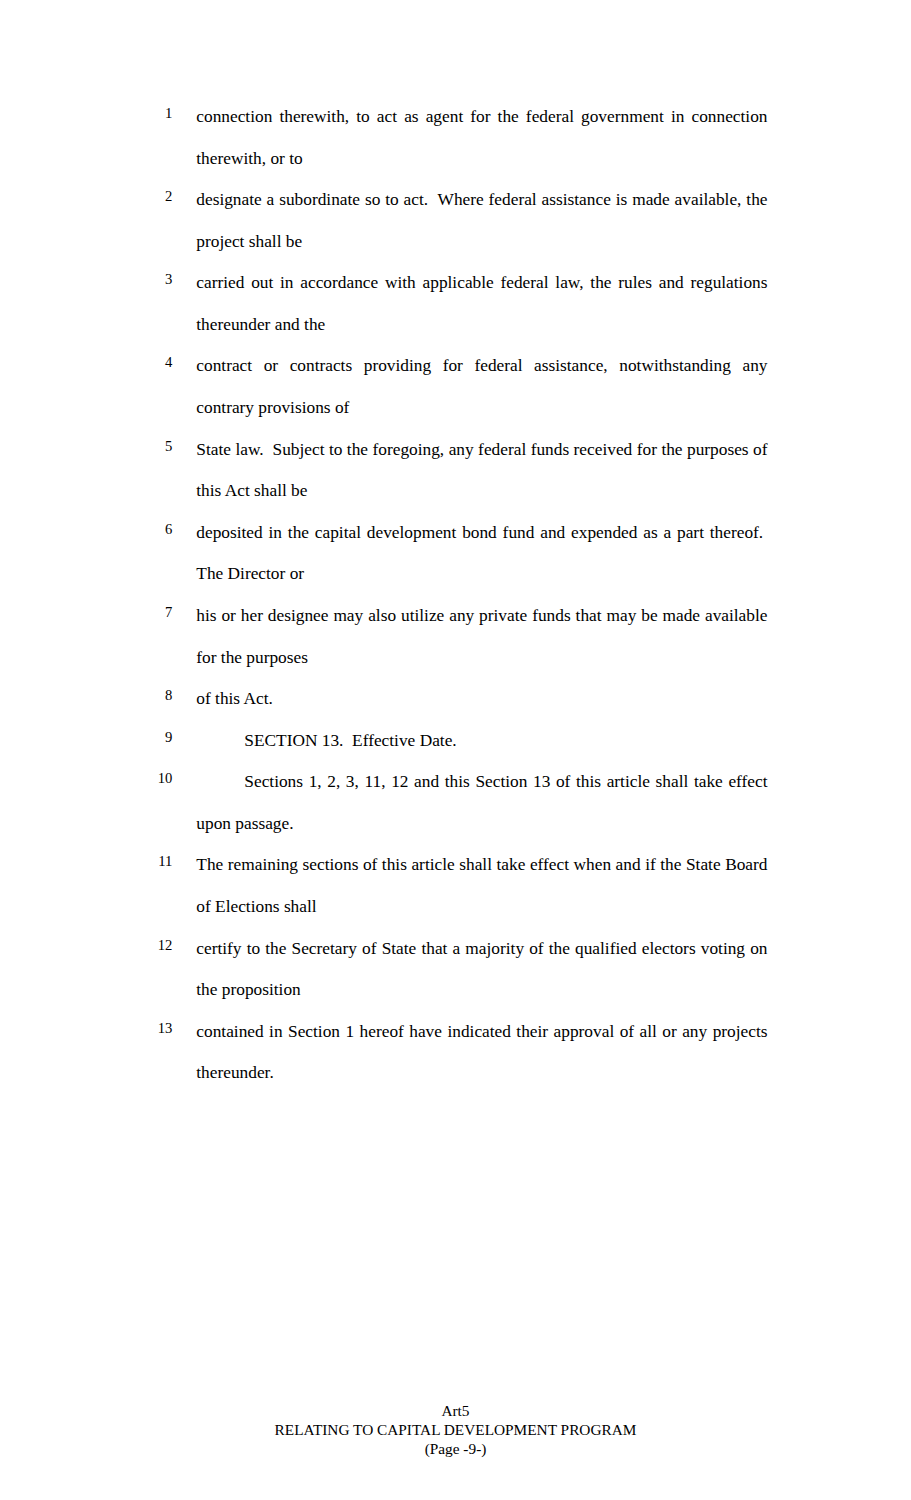connection therewith, to act as agent for the federal government in connection therewith, or to
designate a subordinate so to act. Where federal assistance is made available, the project shall be
carried out in accordance with applicable federal law, the rules and regulations thereunder and the
contract or contracts providing for federal assistance, notwithstanding any contrary provisions of
State law. Subject to the foregoing, any federal funds received for the purposes of this Act shall be
deposited in the capital development bond fund and expended as a part thereof. The Director or
his or her designee may also utilize any private funds that may be made available for the purposes
of this Act.
SECTION 13. Effective Date.
Sections 1, 2, 3, 11, 12 and this Section 13 of this article shall take effect upon passage.
The remaining sections of this article shall take effect when and if the State Board of Elections shall
certify to the Secretary of State that a majority of the qualified electors voting on the proposition
contained in Section 1 hereof have indicated their approval of all or any projects thereunder.
Art5 RELATING TO CAPITAL DEVELOPMENT PROGRAM (Page -9-)